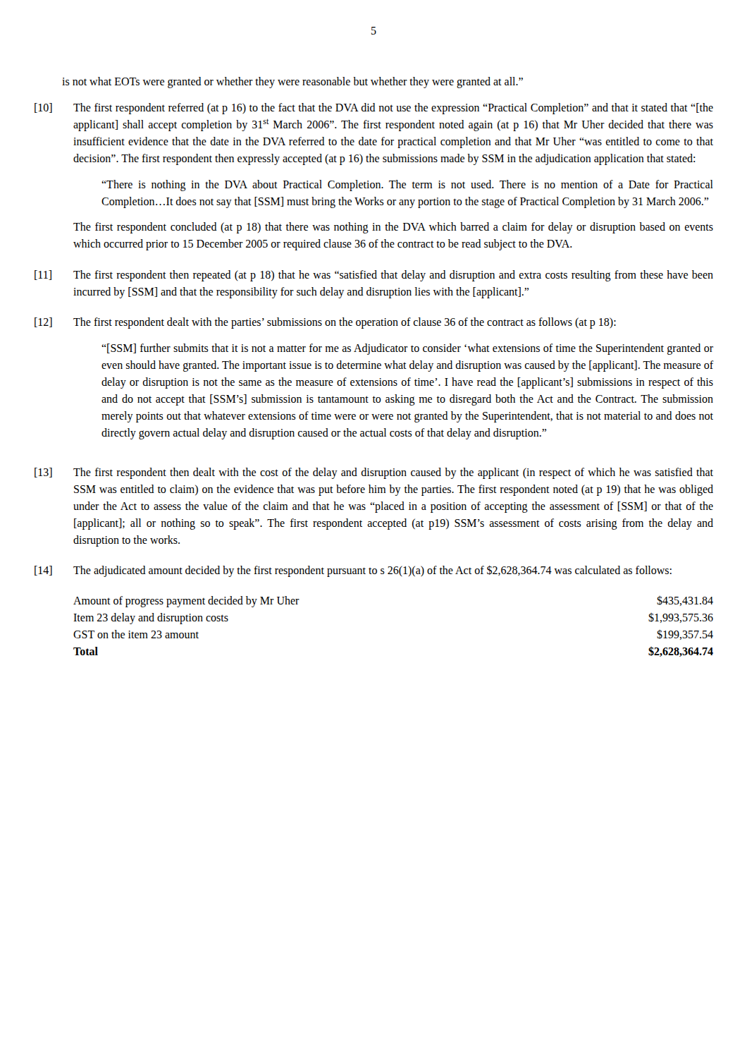5
is not what EOTs were granted or whether they were reasonable but whether they were granted at all.”
[10]
The first respondent referred (at p 16) to the fact that the DVA did not use the expression “Practical Completion” and that it stated that “[the applicant] shall accept completion by 31st March 2006”. The first respondent noted again (at p 16) that Mr Uher decided that there was insufficient evidence that the date in the DVA referred to the date for practical completion and that Mr Uher “was entitled to come to that decision”. The first respondent then expressly accepted (at p 16) the submissions made by SSM in the adjudication application that stated:
“There is nothing in the DVA about Practical Completion. The term is not used. There is no mention of a Date for Practical Completion…It does not say that [SSM] must bring the Works or any portion to the stage of Practical Completion by 31 March 2006.”
The first respondent concluded (at p 18) that there was nothing in the DVA which barred a claim for delay or disruption based on events which occurred prior to 15 December 2005 or required clause 36 of the contract to be read subject to the DVA.
[11]
The first respondent then repeated (at p 18) that he was “satisfied that delay and disruption and extra costs resulting from these have been incurred by [SSM] and that the responsibility for such delay and disruption lies with the [applicant].”
[12]
The first respondent dealt with the parties’ submissions on the operation of clause 36 of the contract as follows (at p 18):
“[SSM] further submits that it is not a matter for me as Adjudicator to consider ‘what extensions of time the Superintendent granted or even should have granted. The important issue is to determine what delay and disruption was caused by the [applicant]. The measure of delay or disruption is not the same as the measure of extensions of time’. I have read the [applicant’s] submissions in respect of this and do not accept that [SSM’s] submission is tantamount to asking me to disregard both the Act and the Contract. The submission merely points out that whatever extensions of time were or were not granted by the Superintendent, that is not material to and does not directly govern actual delay and disruption caused or the actual costs of that delay and disruption.”
[13]
The first respondent then dealt with the cost of the delay and disruption caused by the applicant (in respect of which he was satisfied that SSM was entitled to claim) on the evidence that was put before him by the parties. The first respondent noted (at p 19) that he was obliged under the Act to assess the value of the claim and that he was “placed in a position of accepting the assessment of [SSM] or that of the [applicant]; all or nothing so to speak”. The first respondent accepted (at p19) SSM’s assessment of costs arising from the delay and disruption to the works.
[14]
The adjudicated amount decided by the first respondent pursuant to s 26(1)(a) of the Act of $2,628,364.74 was calculated as follows:
| Amount of progress payment decided by Mr Uher | $435,431.84 |
| Item 23 delay and disruption costs | $1,993,575.36 |
| GST on the item 23 amount | $199,357.54 |
| Total | $2,628,364.74 |